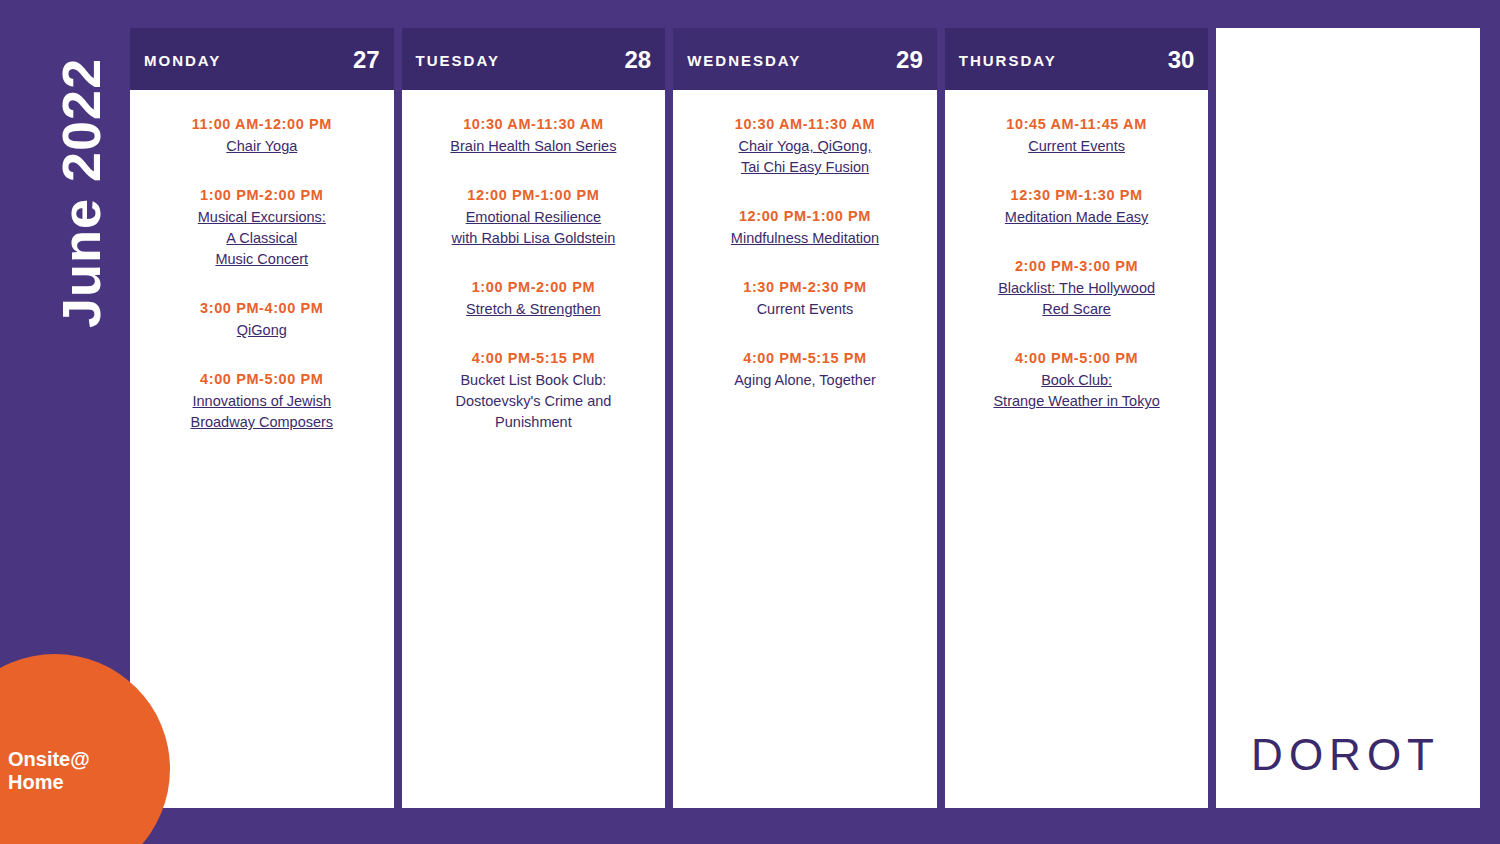June 2022
Onsite@
Home
Monday 27
11:00 AM-12:00 PM
Chair Yoga
1:00 PM-2:00 PM
Musical Excursions:
A Classical
Music Concert
3:00 PM-4:00 PM
QiGong
4:00 PM-5:00 PM
Innovations of Jewish
Broadway Composers
Tuesday 28
10:30 AM-11:30 AM
Brain Health Salon Series
12:00 PM-1:00 PM
Emotional Resilience
with Rabbi Lisa Goldstein
1:00 PM-2:00 PM
Stretch & Strengthen
4:00 PM-5:15 PM
Bucket List Book Club:
Dostoevsky's Crime and
Punishment
Wednesday 29
10:30 AM-11:30 AM
Chair Yoga, QiGong,
Tai Chi Easy Fusion
12:00 PM-1:00 PM
Mindfulness Meditation
1:30 PM-2:30 PM
Current Events
4:00 PM-5:15 PM
Aging Alone, Together
Thursday 30
10:45 AM-11:45 AM
Current Events
12:30 PM-1:30 PM
Meditation Made Easy
2:00 PM-3:00 PM
Blacklist: The Hollywood
Red Scare
4:00 PM-5:00 PM
Book Club:
Strange Weather in Tokyo
DOROT